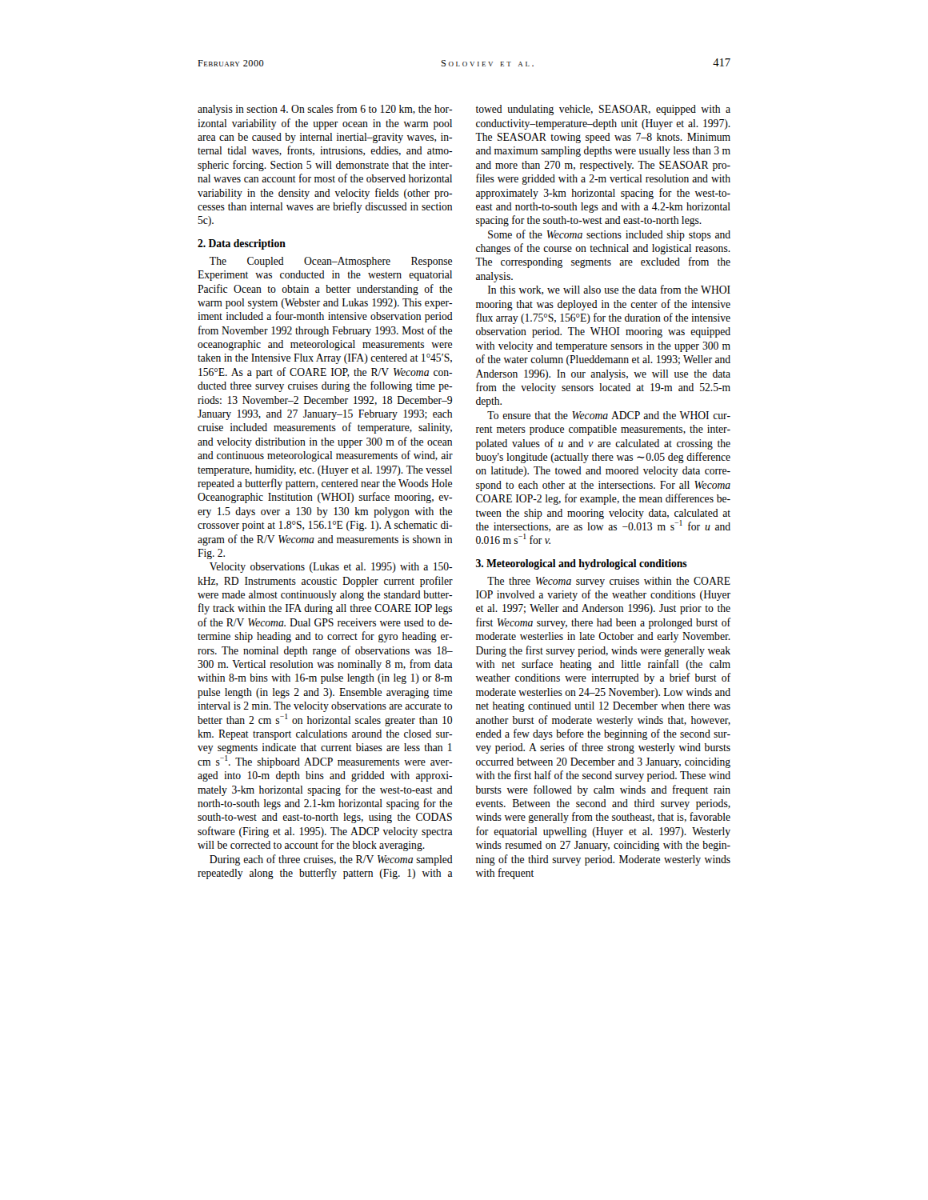February 2000
Soloviev et al.
417
analysis in section 4. On scales from 6 to 120 km, the horizontal variability of the upper ocean in the warm pool area can be caused by internal inertial–gravity waves, internal tidal waves, fronts, intrusions, eddies, and atmospheric forcing. Section 5 will demonstrate that the internal waves can account for most of the observed horizontal variability in the density and velocity fields (other processes than internal waves are briefly discussed in section 5c).
2. Data description
The Coupled Ocean–Atmosphere Response Experiment was conducted in the western equatorial Pacific Ocean to obtain a better understanding of the warm pool system (Webster and Lukas 1992). This experiment included a four-month intensive observation period from November 1992 through February 1993. Most of the oceanographic and meteorological measurements were taken in the Intensive Flux Array (IFA) centered at 1°45′S, 156°E. As a part of COARE IOP, the R/V Wecoma conducted three survey cruises during the following time periods: 13 November–2 December 1992, 18 December–9 January 1993, and 27 January–15 February 1993; each cruise included measurements of temperature, salinity, and velocity distribution in the upper 300 m of the ocean and continuous meteorological measurements of wind, air temperature, humidity, etc. (Huyer et al. 1997). The vessel repeated a butterfly pattern, centered near the Woods Hole Oceanographic Institution (WHOI) surface mooring, every 1.5 days over a 130 by 130 km polygon with the crossover point at 1.8°S, 156.1°E (Fig. 1). A schematic diagram of the R/V Wecoma and measurements is shown in Fig. 2.
Velocity observations (Lukas et al. 1995) with a 150-kHz, RD Instruments acoustic Doppler current profiler were made almost continuously along the standard butterfly track within the IFA during all three COARE IOP legs of the R/V Wecoma. Dual GPS receivers were used to determine ship heading and to correct for gyro heading errors. The nominal depth range of observations was 18–300 m. Vertical resolution was nominally 8 m, from data within 8-m bins with 16-m pulse length (in leg 1) or 8-m pulse length (in legs 2 and 3). Ensemble averaging time interval is 2 min. The velocity observations are accurate to better than 2 cm s−1 on horizontal scales greater than 10 km. Repeat transport calculations around the closed survey segments indicate that current biases are less than 1 cm s−1. The shipboard ADCP measurements were averaged into 10-m depth bins and gridded with approximately 3-km horizontal spacing for the west-to-east and north-to-south legs and 2.1-km horizontal spacing for the south-to-west and east-to-north legs, using the CODAS software (Firing et al. 1995). The ADCP velocity spectra will be corrected to account for the block averaging.
During each of three cruises, the R/V Wecoma sampled repeatedly along the butterfly pattern (Fig. 1) with a towed undulating vehicle, SEASOAR, equipped with a conductivity–temperature–depth unit (Huyer et al. 1997). The SEASOAR towing speed was 7–8 knots. Minimum and maximum sampling depths were usually less than 3 m and more than 270 m, respectively. The SEASOAR profiles were gridded with a 2-m vertical resolution and with approximately 3-km horizontal spacing for the west-to-east and north-to-south legs and with a 4.2-km horizontal spacing for the south-to-west and east-to-north legs.
Some of the Wecoma sections included ship stops and changes of the course on technical and logistical reasons. The corresponding segments are excluded from the analysis.
In this work, we will also use the data from the WHOI mooring that was deployed in the center of the intensive flux array (1.75°S, 156°E) for the duration of the intensive observation period. The WHOI mooring was equipped with velocity and temperature sensors in the upper 300 m of the water column (Plueddemann et al. 1993; Weller and Anderson 1996). In our analysis, we will use the data from the velocity sensors located at 19-m and 52.5-m depth.
To ensure that the Wecoma ADCP and the WHOI current meters produce compatible measurements, the interpolated values of u and v are calculated at crossing the buoy's longitude (actually there was ∼0.05 deg difference on latitude). The towed and moored velocity data correspond to each other at the intersections. For all Wecoma COARE IOP-2 leg, for example, the mean differences between the ship and mooring velocity data, calculated at the intersections, are as low as −0.013 m s−1 for u and 0.016 m s−1 for v.
3. Meteorological and hydrological conditions
The three Wecoma survey cruises within the COARE IOP involved a variety of the weather conditions (Huyer et al. 1997; Weller and Anderson 1996). Just prior to the first Wecoma survey, there had been a prolonged burst of moderate westerlies in late October and early November. During the first survey period, winds were generally weak with net surface heating and little rainfall (the calm weather conditions were interrupted by a brief burst of moderate westerlies on 24–25 November). Low winds and net heating continued until 12 December when there was another burst of moderate westerly winds that, however, ended a few days before the beginning of the second survey period. A series of three strong westerly wind bursts occurred between 20 December and 3 January, coinciding with the first half of the second survey period. These wind bursts were followed by calm winds and frequent rain events. Between the second and third survey periods, winds were generally from the southeast, that is, favorable for equatorial upwelling (Huyer et al. 1997). Westerly winds resumed on 27 January, coinciding with the beginning of the third survey period. Moderate westerly winds with frequent